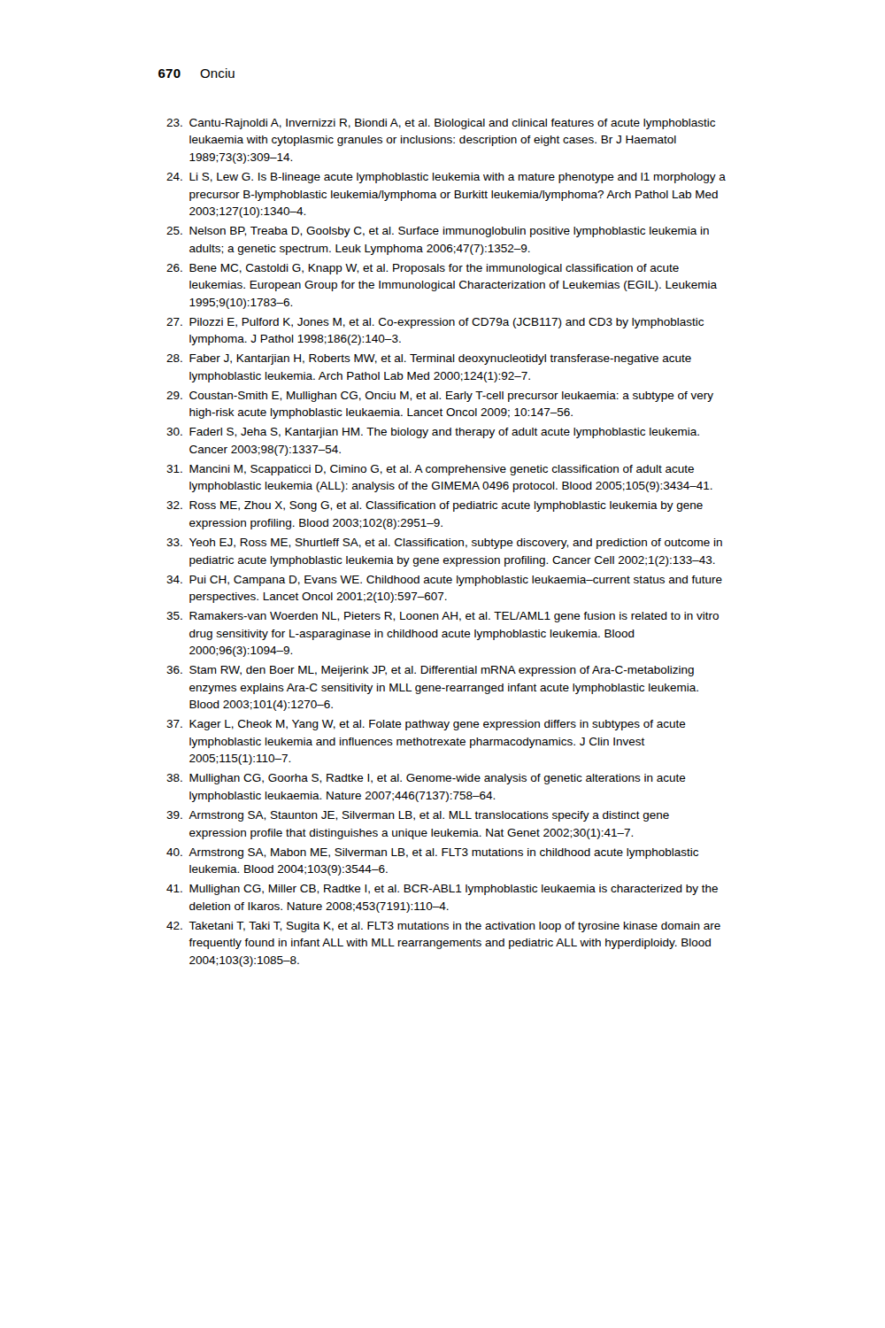670 Onciu
23 Cantu-Rajnoldi A, Invernizzi R, Biondi A, et al. Biological and clinical features of acute lymphoblastic leukaemia with cytoplasmic granules or inclusions: description of eight cases. Br J Haematol 1989;73(3):309–14.
24 Li S, Lew G. Is B-lineage acute lymphoblastic leukemia with a mature phenotype and l1 morphology a precursor B-lymphoblastic leukemia/lymphoma or Burkitt leukemia/lymphoma? Arch Pathol Lab Med 2003;127(10):1340–4.
25 Nelson BP, Treaba D, Goolsby C, et al. Surface immunoglobulin positive lymphoblastic leukemia in adults; a genetic spectrum. Leuk Lymphoma 2006;47(7):1352–9.
26 Bene MC, Castoldi G, Knapp W, et al. Proposals for the immunological classification of acute leukemias. European Group for the Immunological Characterization of Leukemias (EGIL). Leukemia 1995;9(10):1783–6.
27 Pilozzi E, Pulford K, Jones M, et al. Co-expression of CD79a (JCB117) and CD3 by lymphoblastic lymphoma. J Pathol 1998;186(2):140–3.
28 Faber J, Kantarjian H, Roberts MW, et al. Terminal deoxynucleotidyl transferase-negative acute lymphoblastic leukemia. Arch Pathol Lab Med 2000;124(1):92–7.
29 Coustan-Smith E, Mullighan CG, Onciu M, et al. Early T-cell precursor leukaemia: a subtype of very high-risk acute lymphoblastic leukaemia. Lancet Oncol 2009; 10:147–56.
30 Faderl S, Jeha S, Kantarjian HM. The biology and therapy of adult acute lymphoblastic leukemia. Cancer 2003;98(7):1337–54.
31 Mancini M, Scappaticci D, Cimino G, et al. A comprehensive genetic classification of adult acute lymphoblastic leukemia (ALL): analysis of the GIMEMA 0496 protocol. Blood 2005;105(9):3434–41.
32 Ross ME, Zhou X, Song G, et al. Classification of pediatric acute lymphoblastic leukemia by gene expression profiling. Blood 2003;102(8):2951–9.
33 Yeoh EJ, Ross ME, Shurtleff SA, et al. Classification, subtype discovery, and prediction of outcome in pediatric acute lymphoblastic leukemia by gene expression profiling. Cancer Cell 2002;1(2):133–43.
34 Pui CH, Campana D, Evans WE. Childhood acute lymphoblastic leukaemia–current status and future perspectives. Lancet Oncol 2001;2(10):597–607.
35 Ramakers-van Woerden NL, Pieters R, Loonen AH, et al. TEL/AML1 gene fusion is related to in vitro drug sensitivity for L-asparaginase in childhood acute lymphoblastic leukemia. Blood 2000;96(3):1094–9.
36 Stam RW, den Boer ML, Meijerink JP, et al. Differential mRNA expression of Ara-C-metabolizing enzymes explains Ara-C sensitivity in MLL gene-rearranged infant acute lymphoblastic leukemia. Blood 2003;101(4):1270–6.
37 Kager L, Cheok M, Yang W, et al. Folate pathway gene expression differs in subtypes of acute lymphoblastic leukemia and influences methotrexate pharmacodynamics. J Clin Invest 2005;115(1):110–7.
38 Mullighan CG, Goorha S, Radtke I, et al. Genome-wide analysis of genetic alterations in acute lymphoblastic leukaemia. Nature 2007;446(7137):758–64.
39 Armstrong SA, Staunton JE, Silverman LB, et al. MLL translocations specify a distinct gene expression profile that distinguishes a unique leukemia. Nat Genet 2002;30(1):41–7.
40 Armstrong SA, Mabon ME, Silverman LB, et al. FLT3 mutations in childhood acute lymphoblastic leukemia. Blood 2004;103(9):3544–6.
41 Mullighan CG, Miller CB, Radtke I, et al. BCR-ABL1 lymphoblastic leukaemia is characterized by the deletion of Ikaros. Nature 2008;453(7191):110–4.
42 Taketani T, Taki T, Sugita K, et al. FLT3 mutations in the activation loop of tyrosine kinase domain are frequently found in infant ALL with MLL rearrangements and pediatric ALL with hyperdiploidy. Blood 2004;103(3):1085–8.